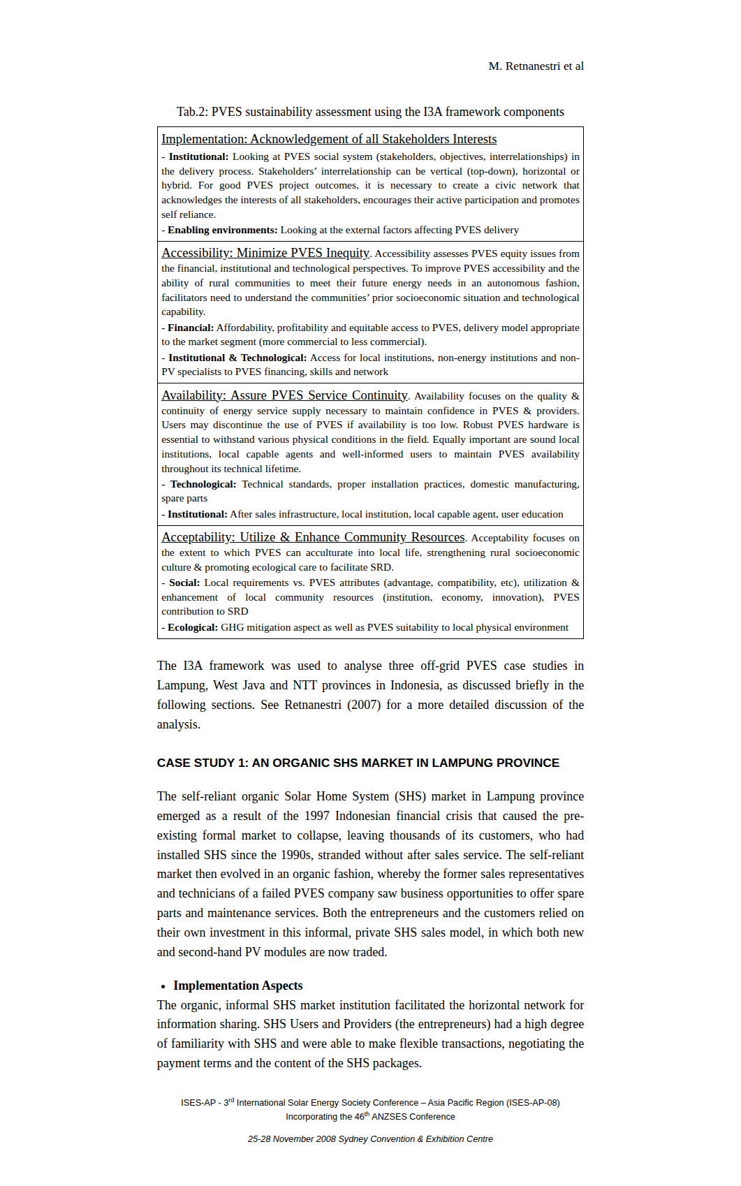M. Retnanestri et al
Tab.2: PVES sustainability assessment using the I3A framework components
| Implementation: Acknowledgement of all Stakeholders Interests - Institutional: Looking at PVES social system (stakeholders, objectives, interrelationships) in the delivery process. Stakeholders’ interrelationship can be vertical (top-down), horizontal or hybrid. For good PVES project outcomes, it is necessary to create a civic network that acknowledges the interests of all stakeholders, encourages their active participation and promotes self reliance. - Enabling environments: Looking at the external factors affecting PVES delivery |
| Accessibility: Minimize PVES Inequity . Accessibility assesses PVES equity issues from the financial, institutional and technological perspectives. To improve PVES accessibility and the ability of rural communities to meet their future energy needs in an autonomous fashion, facilitators need to understand the communities’ prior socioeconomic situation and technological capability. - Financial: Affordability, profitability and equitable access to PVES, delivery model appropriate to the market segment (more commercial to less commercial). - Institutional & Technological: Access for local institutions, non-energy institutions and non-PV specialists to PVES financing, skills and network |
| Availability: Assure PVES Service Continuity . Availability focuses on the quality & continuity of energy service supply necessary to maintain confidence in PVES & providers. Users may discontinue the use of PVES if availability is too low. Robust PVES hardware is essential to withstand various physical conditions in the field. Equally important are sound local institutions, local capable agents and well-informed users to maintain PVES availability throughout its technical lifetime. - Technological: Technical standards, proper installation practices, domestic manufacturing, spare parts - Institutional: After sales infrastructure, local institution, local capable agent, user education |
| Acceptability: Utilize & Enhance Community Resources . Acceptability focuses on the extent to which PVES can acculturate into local life, strengthening rural socioeconomic culture & promoting ecological care to facilitate SRD. - Social: Local requirements vs. PVES attributes (advantage, compatibility, etc), utilization & enhancement of local community resources (institution, economy, innovation), PVES contribution to SRD - Ecological: GHG mitigation aspect as well as PVES suitability to local physical environment |
The I3A framework was used to analyse three off-grid PVES case studies in Lampung, West Java and NTT provinces in Indonesia, as discussed briefly in the following sections. See Retnanestri (2007) for a more detailed discussion of the analysis.
CASE STUDY 1: AN ORGANIC SHS MARKET IN LAMPUNG PROVINCE
The self-reliant organic Solar Home System (SHS) market in Lampung province emerged as a result of the 1997 Indonesian financial crisis that caused the pre-existing formal market to collapse, leaving thousands of its customers, who had installed SHS since the 1990s, stranded without after sales service. The self-reliant market then evolved in an organic fashion, whereby the former sales representatives and technicians of a failed PVES company saw business opportunities to offer spare parts and maintenance services. Both the entrepreneurs and the customers relied on their own investment in this informal, private SHS sales model, in which both new and second-hand PV modules are now traded.
Implementation Aspects
The organic, informal SHS market institution facilitated the horizontal network for information sharing. SHS Users and Providers (the entrepreneurs) had a high degree of familiarity with SHS and were able to make flexible transactions, negotiating the payment terms and the content of the SHS packages.
ISES-AP - 3rd International Solar Energy Society Conference – Asia Pacific Region (ISES-AP-08)
Incorporating the 46th ANZSES Conference
25-28 November 2008 Sydney Convention & Exhibition Centre